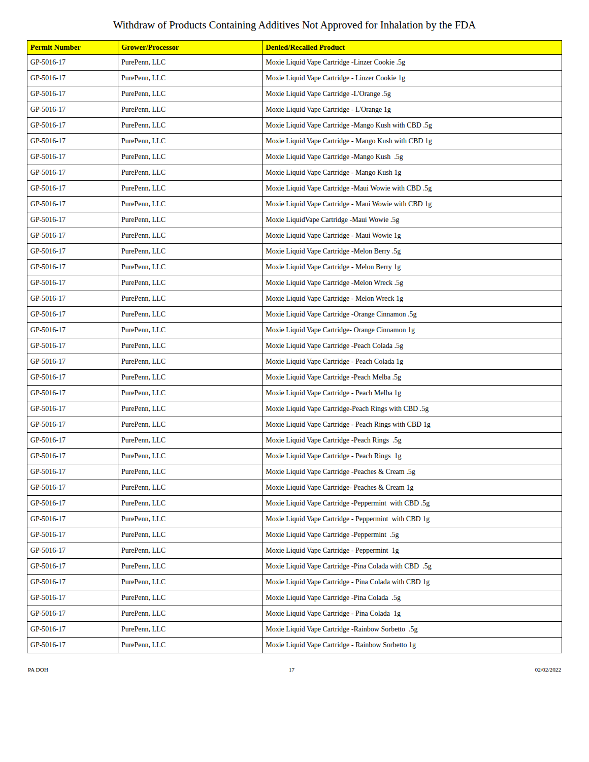Withdraw of Products Containing Additives Not Approved for Inhalation by the FDA
| Permit Number | Grower/Processor | Denied/Recalled Product |
| --- | --- | --- |
| GP-5016-17 | PurePenn, LLC | Moxie Liquid Vape Cartridge -Linzer Cookie .5g |
| GP-5016-17 | PurePenn, LLC | Moxie Liquid Vape Cartridge - Linzer Cookie 1g |
| GP-5016-17 | PurePenn, LLC | Moxie Liquid Vape Cartridge -L'Orange .5g |
| GP-5016-17 | PurePenn, LLC | Moxie Liquid Vape Cartridge - L'Orange 1g |
| GP-5016-17 | PurePenn, LLC | Moxie Liquid Vape Cartridge -Mango Kush with CBD .5g |
| GP-5016-17 | PurePenn, LLC | Moxie Liquid Vape Cartridge - Mango Kush with CBD 1g |
| GP-5016-17 | PurePenn, LLC | Moxie Liquid Vape Cartridge -Mango Kush .5g |
| GP-5016-17 | PurePenn, LLC | Moxie Liquid Vape Cartridge - Mango Kush 1g |
| GP-5016-17 | PurePenn, LLC | Moxie Liquid Vape Cartridge -Maui Wowie with CBD .5g |
| GP-5016-17 | PurePenn, LLC | Moxie Liquid Vape Cartridge - Maui Wowie with CBD 1g |
| GP-5016-17 | PurePenn, LLC | Moxie LiquidVape Cartridge -Maui Wowie .5g |
| GP-5016-17 | PurePenn, LLC | Moxie Liquid Vape Cartridge - Maui Wowie 1g |
| GP-5016-17 | PurePenn, LLC | Moxie Liquid Vape Cartridge -Melon Berry .5g |
| GP-5016-17 | PurePenn, LLC | Moxie Liquid Vape Cartridge - Melon Berry 1g |
| GP-5016-17 | PurePenn, LLC | Moxie Liquid Vape Cartridge -Melon Wreck .5g |
| GP-5016-17 | PurePenn, LLC | Moxie Liquid Vape Cartridge - Melon Wreck 1g |
| GP-5016-17 | PurePenn, LLC | Moxie Liquid Vape Cartridge -Orange Cinnamon .5g |
| GP-5016-17 | PurePenn, LLC | Moxie Liquid Vape Cartridge- Orange Cinnamon 1g |
| GP-5016-17 | PurePenn, LLC | Moxie Liquid Vape Cartridge -Peach Colada .5g |
| GP-5016-17 | PurePenn, LLC | Moxie Liquid Vape Cartridge - Peach Colada 1g |
| GP-5016-17 | PurePenn, LLC | Moxie Liquid Vape Cartridge -Peach Melba .5g |
| GP-5016-17 | PurePenn, LLC | Moxie Liquid Vape Cartridge - Peach Melba 1g |
| GP-5016-17 | PurePenn, LLC | Moxie Liquid Vape Cartridge-Peach Rings with CBD .5g |
| GP-5016-17 | PurePenn, LLC | Moxie Liquid Vape Cartridge - Peach Rings with CBD 1g |
| GP-5016-17 | PurePenn, LLC | Moxie Liquid Vape Cartridge -Peach Rings .5g |
| GP-5016-17 | PurePenn, LLC | Moxie Liquid Vape Cartridge - Peach Rings 1g |
| GP-5016-17 | PurePenn, LLC | Moxie Liquid Vape Cartridge -Peaches & Cream .5g |
| GP-5016-17 | PurePenn, LLC | Moxie Liquid Vape Cartridge- Peaches & Cream 1g |
| GP-5016-17 | PurePenn, LLC | Moxie Liquid Vape Cartridge -Peppermint with CBD .5g |
| GP-5016-17 | PurePenn, LLC | Moxie Liquid Vape Cartridge - Peppermint with CBD 1g |
| GP-5016-17 | PurePenn, LLC | Moxie Liquid Vape Cartridge -Peppermint .5g |
| GP-5016-17 | PurePenn, LLC | Moxie Liquid Vape Cartridge - Peppermint 1g |
| GP-5016-17 | PurePenn, LLC | Moxie Liquid Vape Cartridge -Pina Colada with CBD .5g |
| GP-5016-17 | PurePenn, LLC | Moxie Liquid Vape Cartridge - Pina Colada with CBD 1g |
| GP-5016-17 | PurePenn, LLC | Moxie Liquid Vape Cartridge -Pina Colada .5g |
| GP-5016-17 | PurePenn, LLC | Moxie Liquid Vape Cartridge - Pina Colada 1g |
| GP-5016-17 | PurePenn, LLC | Moxie Liquid Vape Cartridge -Rainbow Sorbetto .5g |
| GP-5016-17 | PurePenn, LLC | Moxie Liquid Vape Cartridge - Rainbow Sorbetto 1g |
PA DOH 17 02/02/2022